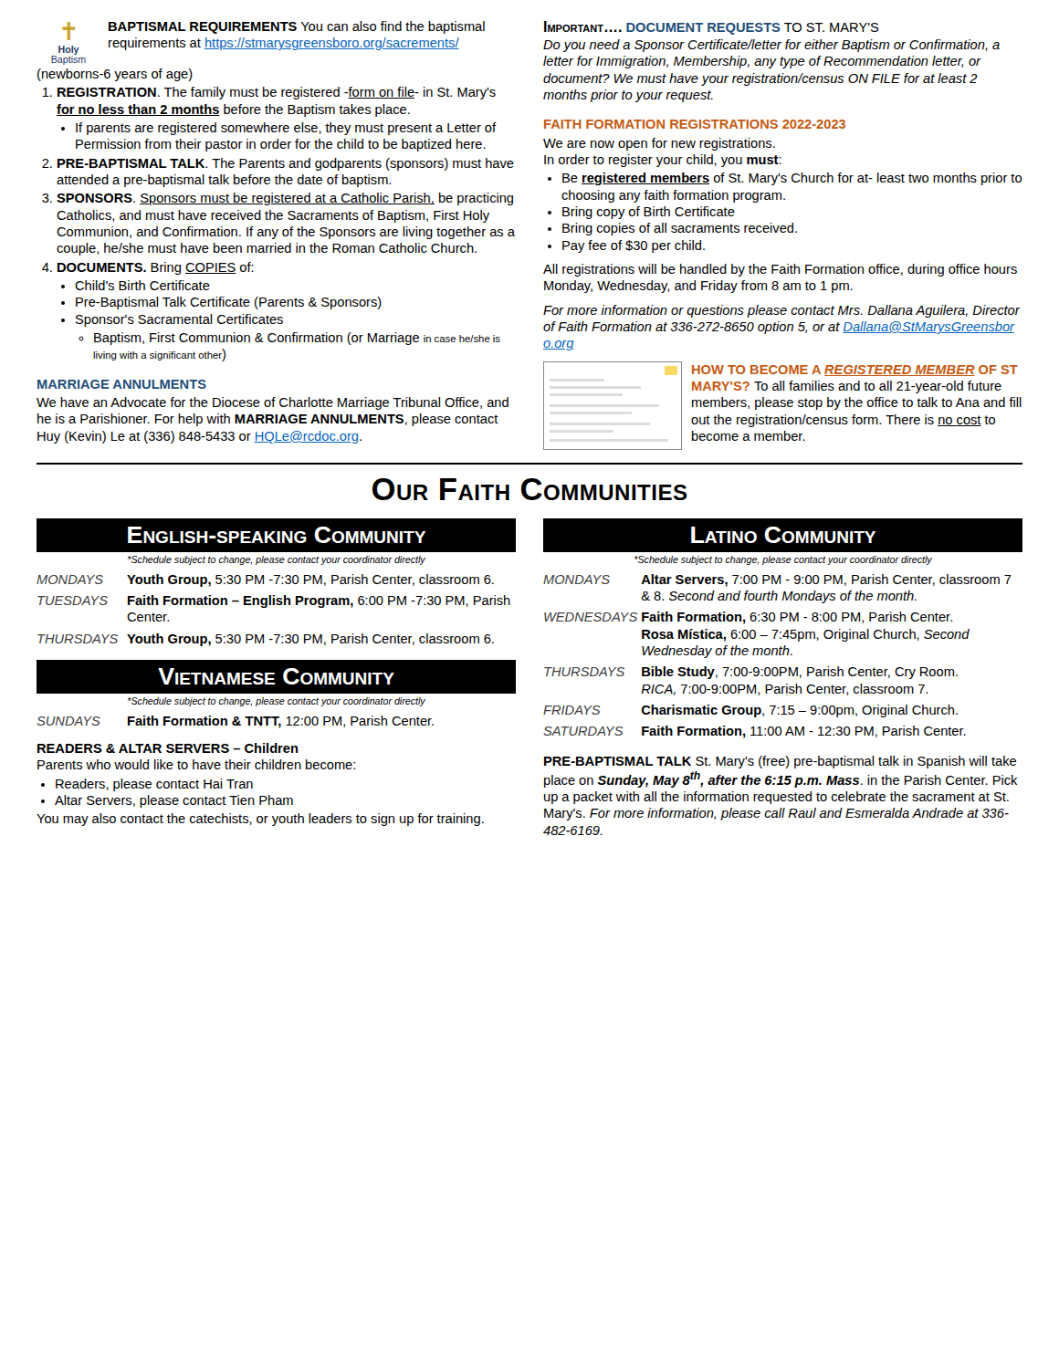✝ Holy Baptism
BAPTISMAL REQUIREMENTS You can also find the baptismal requirements at https://stmarysgreensboro.org/sacrements/
(newborns-6 years of age)
REGISTRATION. The family must be registered -form on file- in St. Mary's for no less than 2 months before the Baptism takes place.
If parents are registered somewhere else, they must present a Letter of Permission from their pastor in order for the child to be baptized here.
PRE-BAPTISMAL TALK. The Parents and godparents (sponsors) must have attended a pre-baptismal talk before the date of baptism.
SPONSORS. Sponsors must be registered at a Catholic Parish, be practicing Catholics, and must have received the Sacraments of Baptism, First Holy Communion, and Confirmation. If any of the Sponsors are living together as a couple, he/she must have been married in the Roman Catholic Church.
DOCUMENTS. Bring COPIES of:
Child's Birth Certificate
Pre-Baptismal Talk Certificate (Parents & Sponsors)
Sponsor's Sacramental Certificates
Baptism, First Communion & Confirmation (or Marriage in case he/she is living with a significant other)
MARRIAGE ANNULMENTS
We have an Advocate for the Diocese of Charlotte Marriage Tribunal Office, and he is a Parishioner. For help with MARRIAGE ANNULMENTS, please contact Huy (Kevin) Le at (336) 848-5433 or HQLe@rcdoc.org.
Important…. DOCUMENT REQUESTS TO ST. MARY'S
Do you need a Sponsor Certificate/letter for either Baptism or Confirmation, a letter for Immigration, Membership, any type of Recommendation letter, or document? We must have your registration/census ON FILE for at least 2 months prior to your request.
FAITH FORMATION REGISTRATIONS 2022-2023
We are now open for new registrations.
In order to register your child, you must:
Be registered members of St. Mary's Church for at- least two months prior to choosing any faith formation program.
Bring copy of Birth Certificate
Bring copies of all sacraments received.
Pay fee of $30 per child.
All registrations will be handled by the Faith Formation office, during office hours Monday, Wednesday, and Friday from 8 am to 1 pm.
For more information or questions please contact Mrs. Dallana Aguilera, Director of Faith Formation at 336-272-8650 option 5, or at Dallana@StMarysGreensboro.org
HOW TO BECOME A REGISTERED MEMBER OF ST MARY'S? To all families and to all 21-year-old future members, please stop by the office to talk to Ana and fill out the registration/census form. There is no cost to become a member.
Our Faith Communities
English-speaking Community
*Schedule subject to change, please contact your coordinator directly
| MONDAYS | Youth Group, 5:30 PM -7:30 PM, Parish Center, classroom 6. |
| TUESDAYS | Faith Formation – English Program, 6:00 PM -7:30 PM, Parish Center. |
| THURSDAYS | Youth Group, 5:30 PM -7:30 PM, Parish Center, classroom 6. |
Vietnamese Community
*Schedule subject to change, please contact your coordinator directly
| SUNDAYS | Faith Formation & TNTT, 12:00 PM, Parish Center. |
READERS & ALTAR SERVERS – Children
Parents who would like to have their children become:
Readers, please contact Hai Tran
Altar Servers, please contact Tien Pham
You may also contact the catechists, or youth leaders to sign up for training.
Latino Community
*Schedule subject to change, please contact your coordinator directly
| MONDAYS | Altar Servers, 7:00 PM - 9:00 PM, Parish Center, classroom 7 & 8. Second and fourth Mondays of the month. |
| WEDNESDAYS | Faith Formation, 6:30 PM - 8:00 PM, Parish Center. Rosa Mística, 6:00 – 7:45pm, Original Church, Second Wednesday of the month . |
| THURSDAYS | Bible Study , 7:00-9:00PM, Parish Center, Cry Room. RICA, 7:00-9:00PM, Parish Center, classroom 7. |
| FRIDAYS | Charismatic Group , 7:15 – 9:00pm, Original Church. |
| SATURDAYS | Faith Formation, 11:00 AM - 12:30 PM, Parish Center. |
PRE-BAPTISMAL TALK St. Mary's (free) pre-baptismal talk in Spanish will take place on Sunday, May 8th, after the 6:15 p.m. Mass. in the Parish Center. Pick up a packet with all the information requested to celebrate the sacrament at St. Mary's. For more information, please call Raul and Esmeralda Andrade at 336-482-6169.